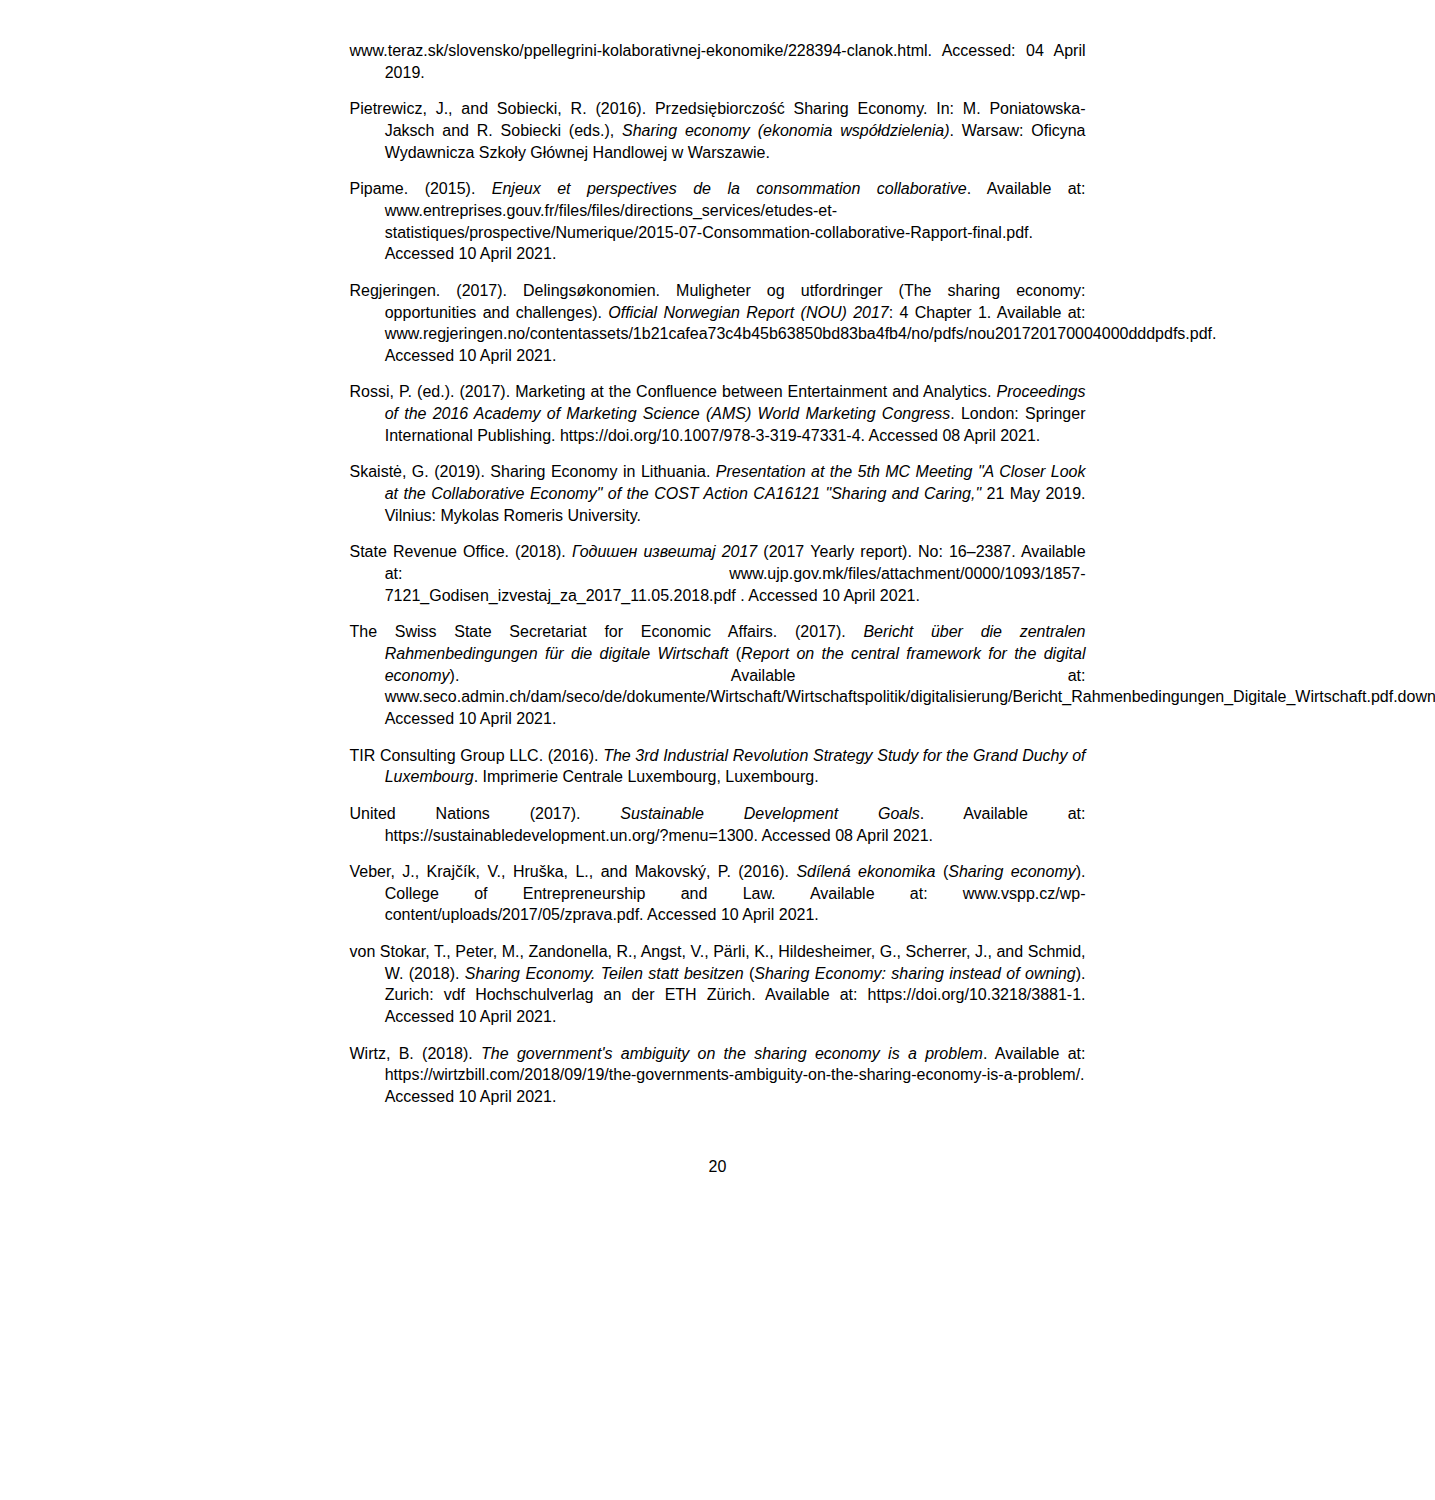www.teraz.sk/slovensko/ppellegrini-kolaborativnej-ekonomike/228394-clanok.html. Accessed: 04 April 2019.
Pietrewicz, J., and Sobiecki, R. (2016). Przedsiębiorczość Sharing Economy. In: M. Poniatowska-Jaksch and R. Sobiecki (eds.), Sharing economy (ekonomia współdzielenia). Warsaw: Oficyna Wydawnicza Szkoły Głównej Handlowej w Warszawie.
Pipame. (2015). Enjeux et perspectives de la consommation collaborative. Available at: www.entreprises.gouv.fr/files/files/directions_services/etudes-et-statistiques/prospective/Numerique/2015-07-Consommation-collaborative-Rapport-final.pdf. Accessed 10 April 2021.
Regjeringen. (2017). Delingsøkonomien. Muligheter og utfordringer (The sharing economy: opportunities and challenges). Official Norwegian Report (NOU) 2017: 4 Chapter 1. Available at: www.regjeringen.no/contentassets/1b21cafea73c4b45b63850bd83ba4fb4/no/pdfs/nou201720170004000dddpdfs.pdf. Accessed 10 April 2021.
Rossi, P. (ed.). (2017). Marketing at the Confluence between Entertainment and Analytics. Proceedings of the 2016 Academy of Marketing Science (AMS) World Marketing Congress. London: Springer International Publishing. https://doi.org/10.1007/978-3-319-47331-4. Accessed 08 April 2021.
Skaistė, G. (2019). Sharing Economy in Lithuania. Presentation at the 5th MC Meeting "A Closer Look at the Collaborative Economy" of the COST Action CA16121 "Sharing and Caring," 21 May 2019. Vilnius: Mykolas Romeris University.
State Revenue Office. (2018). Годишен извештај 2017 (2017 Yearly report). No: 16–2387. Available at: www.ujp.gov.mk/files/attachment/0000/1093/1857-7121_Godisen_izvestaj_za_2017_11.05.2018.pdf . Accessed 10 April 2021.
The Swiss State Secretariat for Economic Affairs. (2017). Bericht über die zentralen Rahmenbedingungen für die digitale Wirtschaft (Report on the central framework for the digital economy). Available at: www.seco.admin.ch/dam/seco/de/dokumente/Wirtschaft/Wirtschaftspolitik/digitalisierung/Bericht_Rahmenbedingungen_Digitale_Wirtschaft.pdf.download.pdf. Accessed 10 April 2021.
TIR Consulting Group LLC. (2016). The 3rd Industrial Revolution Strategy Study for the Grand Duchy of Luxembourg. Imprimerie Centrale Luxembourg, Luxembourg.
United Nations (2017). Sustainable Development Goals. Available at: https://sustainabledevelopment.un.org/?menu=1300. Accessed 08 April 2021.
Veber, J., Krajčík, V., Hruška, L., and Makovský, P. (2016). Sdílená ekonomika (Sharing economy). College of Entrepreneurship and Law. Available at: www.vspp.cz/wp-content/uploads/2017/05/zprava.pdf. Accessed 10 April 2021.
von Stokar, T., Peter, M., Zandonella, R., Angst, V., Pärli, K., Hildesheimer, G., Scherrer, J., and Schmid, W. (2018). Sharing Economy. Teilen statt besitzen (Sharing Economy: sharing instead of owning). Zurich: vdf Hochschulverlag an der ETH Zürich. Available at: https://doi.org/10.3218/3881-1. Accessed 10 April 2021.
Wirtz, B. (2018). The government's ambiguity on the sharing economy is a problem. Available at: https://wirtzbill.com/2018/09/19/the-governments-ambiguity-on-the-sharing-economy-is-a-problem/. Accessed 10 April 2021.
20